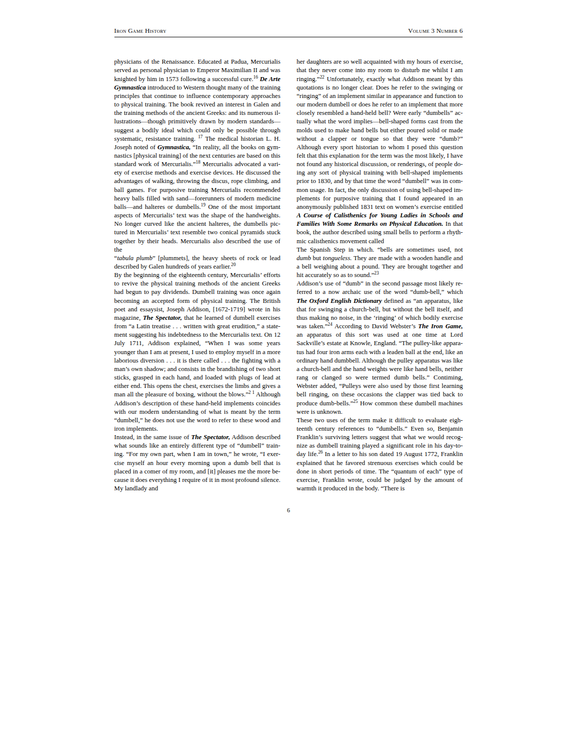Iron Game History Volume 3 Number 6
physicians of the Renaissance. Educated at Padua, Mercurialis served as personal physician to Emperor Maximilian II and was knighted by him in 1573 following a successful cure.16 De Arte Gymnastica introduced to Western thought many of the training principles that continue to influence contemporary approaches to physical training. The book revived an interest in Galen and the training methods of the ancient Greeks: and its numerous illustrations—though primitively drawn by modern standards—suggest a bodily ideal which could only be possible through systematic, resistance training. 17 The medical historian L. H. Joseph noted of Gymnastica, “In reality, all the books on gymnastics [physical training] of the next centuries are based on this standard work of Mercurialis.”18 Mercurialis advocated a variety of exercise methods and exercise devices. He discussed the advantages of walking, throwing the discus, rope climbing, and ball games. For purposive training Mercurialis recommended heavy balls filled with sand—forerunners of modern medicine balls—and halteres or dumbells.19 One of the most important aspects of Mercurialis’ text was the shape of the handweights. No longer curved like the ancient halteres, the dumbells pictured in Mercurialis’ text resemble two conical pyramids stuck together by their heads. Mercurialis also described the use of the
“tabula plumb” [plummets], the heavy sheets of rock or lead described by Galen hundreds of years earlier.20
By the beginning of the eighteenth century, Mercurialis’ efforts to revive the physical training methods of the ancient Greeks had begun to pay dividends. Dumbell training was once again becoming an accepted form of physical training. The British poet and essaysist, Joseph Addison, [1672-1719] wrote in his magazine, The Spectator, that he learned of dumbell exercises from “a Latin treatise . . . written with great erudition,” a statement suggesting his indebtedness to the Mercurialis text. On 12 July 1711, Addison explained, “When I was some years younger than I am at present, I used to employ myself in a more laborious diversion . . . it is there called . . . the fighting with a man’s own shadow; and consists in the brandishing of two short sticks, grasped in each hand, and loaded with plugs of lead at either end. This opens the chest, exercises the limbs and gives a man all the pleasure of boxing, without the blows.”2 1 Although Addison’s description of these hand-held implements coincides with our modern understanding of what is meant by the term “dumbell,” he does not use the word to refer to these wood and iron implements.
Instead, in the same issue of The Spectator, Addison described what sounds like an entirely different type of “dumbell” training. “For my own part, when I am in town,” he wrote, “I exercise myself an hour every morning upon a dumb bell that is placed in a comer of my room, and [it] pleases me the more because it does everything I require of it in most profound silence. My landlady and
her daughters are so well acquainted with my hours of exercise, that they never come into my room to disturb me whilst I am ringing.”22 Unfortunately, exactly what Addison meant by this quotations is no longer clear. Does he refer to the swinging or “ringing” of an implement similar in appearance and function to our modern dumbell or does he refer to an implement that more closely resembled a hand-held bell? Were early “dumbells” actually what the word implies—bell-shaped forms cast from the molds used to make hand bells but either poured solid or made without a clapper or tongue so that they were “dumb?” Although every sport historian to whom I posed this question felt that this explanation for the term was the most likely, I have not found any historical discussion, or renderings, of people doing any sort of physical training with bell-shaped implements prior to 1830, and by that time the word “dumbell” was in common usage. In fact, the only discussion of using bell-shaped implements for purposive training that I found appeared in an anonymously published 1831 text on women’s exercise entitled A Course of Calisthenics for Young Ladies in Schools and Families With Some Remarks on Physical Education. In that book, the author described using small bells to perform a rhythmic calisthenics movement called
The Spanish Step in which. “bells are sometimes used, not dumb but tongueless. They are made with a wooden handle and a bell weighing about a pound. They are brought together and hit accurately so as to sound.”23
Addison’s use of “dumb” in the second passage most likely referred to a now archaic use of the word “dumb-bell,” which The Oxford English Dictionary defined as “an apparatus, like that for swinging a church-bell, but without the bell itself, and thus making no noise, in the ‘ringing’ of which bodily exercise was taken.”24 According to David Webster’s The Iron Game, an apparatus of this sort was used at one time at Lord Sackville’s estate at Knowle, England. “The pulley-like apparatus had four iron arms each with a leaden ball at the end, like an ordinary hand dumbbell. Although the pulley apparatus was like a church-bell and the hand weights were like hand bells, neither rang or clanged so were termed dumb bells.” Contiming, Webster added, “Pulleys were also used by those first learning bell ringing, on these occasions the clapper was tied back to produce dumb-bells.”25 How common these dumbell machines were is unknown.
These two uses of the term make it difficult to evaluate eighteenth century references to “dumbells.” Even so, Benjamin Franklin’s surviving letters suggest that what we would recognize as dumbell training played a significant role in his day-today life.26 In a letter to his son dated 19 August 1772, Franklin explained that he favored strenuous exercises which could be done in short periods of time. The “quantum of each” type of exercise, Franklin wrote, could be judged by the amount of warmth it produced in the body. “There is
6